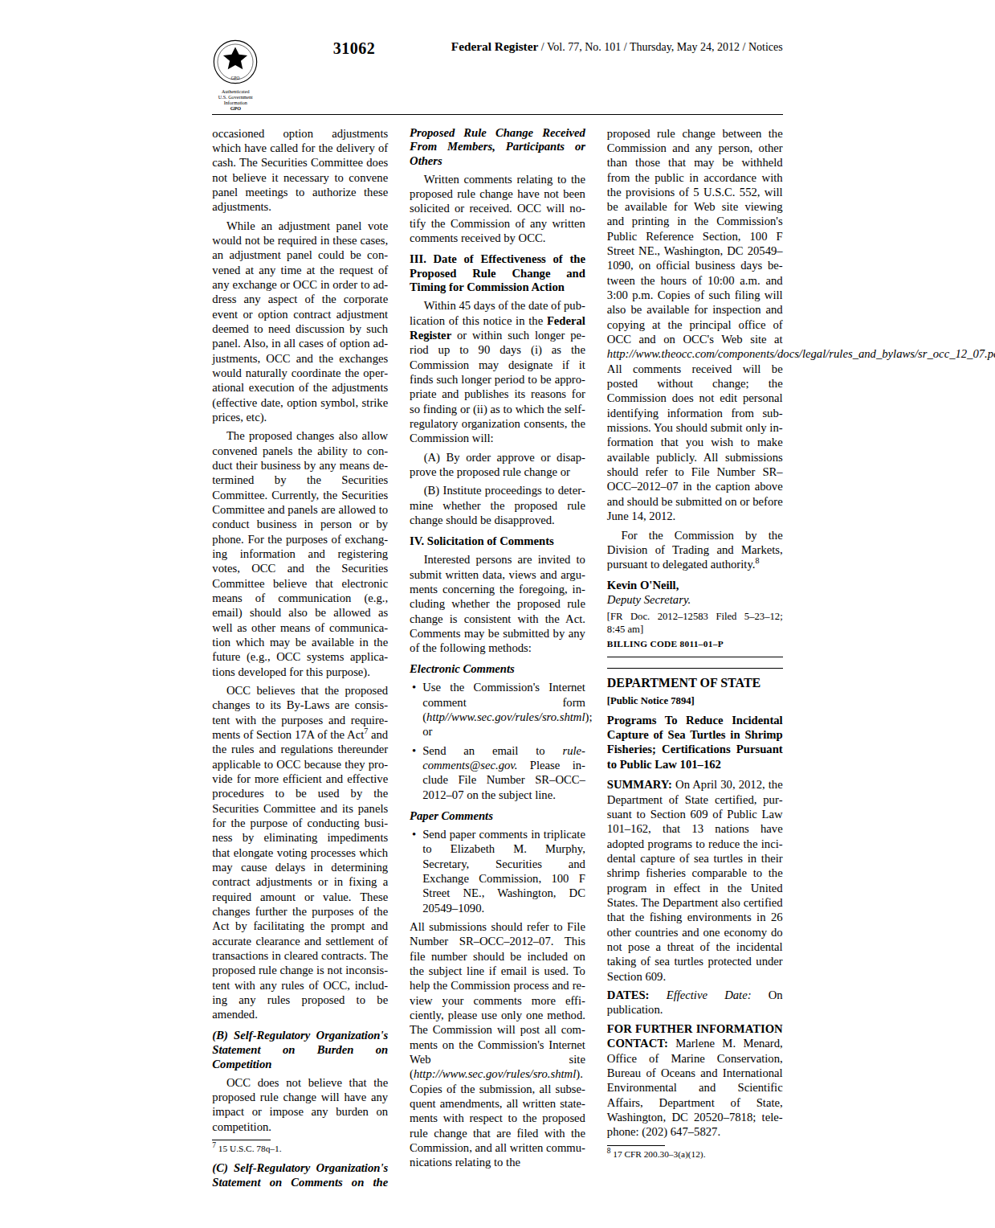GPO
Authenticated
U.S. Government
Information
GPO
31062
Federal Register / Vol. 77, No. 101 / Thursday, May 24, 2012 / Notices
occasioned option adjustments which have called for the delivery of cash. The Securities Committee does not believe it necessary to convene panel meetings to authorize these adjustments.
While an adjustment panel vote would not be required in these cases, an adjustment panel could be convened at any time at the request of any exchange or OCC in order to address any aspect of the corporate event or option contract adjustment deemed to need discussion by such panel. Also, in all cases of option adjustments, OCC and the exchanges would naturally coordinate the operational execution of the adjustments (effective date, option symbol, strike prices, etc).
The proposed changes also allow convened panels the ability to conduct their business by any means determined by the Securities Committee. Currently, the Securities Committee and panels are allowed to conduct business in person or by phone. For the purposes of exchanging information and registering votes, OCC and the Securities Committee believe that electronic means of communication (e.g., email) should also be allowed as well as other means of communication which may be available in the future (e.g., OCC systems applications developed for this purpose).
OCC believes that the proposed changes to its By-Laws are consistent with the purposes and requirements of Section 17A of the Act7 and the rules and regulations thereunder applicable to OCC because they provide for more efficient and effective procedures to be used by the Securities Committee and its panels for the purpose of conducting business by eliminating impediments that elongate voting processes which may cause delays in determining contract adjustments or in fixing a required amount or value. These changes further the purposes of the Act by facilitating the prompt and accurate clearance and settlement of transactions in cleared contracts. The proposed rule change is not inconsistent with any rules of OCC, including any rules proposed to be amended.
(B) Self-Regulatory Organization's Statement on Burden on Competition
OCC does not believe that the proposed rule change will have any impact or impose any burden on competition.
7 15 U.S.C. 78q–1.
(C) Self-Regulatory Organization's Statement on Comments on the Proposed Rule Change Received From Members, Participants or Others
Written comments relating to the proposed rule change have not been solicited or received. OCC will notify the Commission of any written comments received by OCC.
III. Date of Effectiveness of the Proposed Rule Change and Timing for Commission Action
Within 45 days of the date of publication of this notice in the Federal Register or within such longer period up to 90 days (i) as the Commission may designate if it finds such longer period to be appropriate and publishes its reasons for so finding or (ii) as to which the self-regulatory organization consents, the Commission will:
(A) By order approve or disapprove the proposed rule change or
(B) Institute proceedings to determine whether the proposed rule change should be disapproved.
IV. Solicitation of Comments
Interested persons are invited to submit written data, views and arguments concerning the foregoing, including whether the proposed rule change is consistent with the Act. Comments may be submitted by any of the following methods:
Electronic Comments
Use the Commission's Internet comment form (http//www.sec.gov/rules/sro.shtml); or
Send an email to rule-comments@sec.gov. Please include File Number SR–OCC–2012–07 on the subject line.
Paper Comments
Send paper comments in triplicate to Elizabeth M. Murphy, Secretary, Securities and Exchange Commission, 100 F Street NE., Washington, DC 20549–1090.
All submissions should refer to File Number SR–OCC–2012–07. This file number should be included on the subject line if email is used. To help the Commission process and review your comments more efficiently, please use only one method. The Commission will post all comments on the Commission's Internet Web site (http://www.sec.gov/rules/sro.shtml). Copies of the submission, all subsequent amendments, all written statements with respect to the proposed rule change that are filed with the Commission, and all written communications relating to the
proposed rule change between the Commission and any person, other than those that may be withheld from the public in accordance with the provisions of 5 U.S.C. 552, will be available for Web site viewing and printing in the Commission's Public Reference Section, 100 F Street NE., Washington, DC 20549–1090, on official business days between the hours of 10:00 a.m. and 3:00 p.m. Copies of such filing will also be available for inspection and copying at the principal office of OCC and on OCC's Web site at http://www.theocc.com/components/docs/legal/rules_and_bylaws/sr_occ_12_07.pdf. All comments received will be posted without change; the Commission does not edit personal identifying information from submissions. You should submit only information that you wish to make available publicly. All submissions should refer to File Number SR–OCC–2012–07 in the caption above and should be submitted on or before June 14, 2012.
For the Commission by the Division of Trading and Markets, pursuant to delegated authority.8
Kevin O'Neill,
Deputy Secretary.
[FR Doc. 2012–12583 Filed 5–23–12; 8:45 am]
BILLING CODE 8011–01–P
DEPARTMENT OF STATE
[Public Notice 7894]
Programs To Reduce Incidental Capture of Sea Turtles in Shrimp Fisheries; Certifications Pursuant to Public Law 101–162
SUMMARY: On April 30, 2012, the Department of State certified, pursuant to Section 609 of Public Law 101–162, that 13 nations have adopted programs to reduce the incidental capture of sea turtles in their shrimp fisheries comparable to the program in effect in the United States. The Department also certified that the fishing environments in 26 other countries and one economy do not pose a threat of the incidental taking of sea turtles protected under Section 609.
DATES: Effective Date: On publication.
FOR FURTHER INFORMATION CONTACT: Marlene M. Menard, Office of Marine Conservation, Bureau of Oceans and International Environmental and Scientific Affairs, Department of State, Washington, DC 20520–7818; telephone: (202) 647–5827.
8 17 CFR 200.30–3(a)(12).